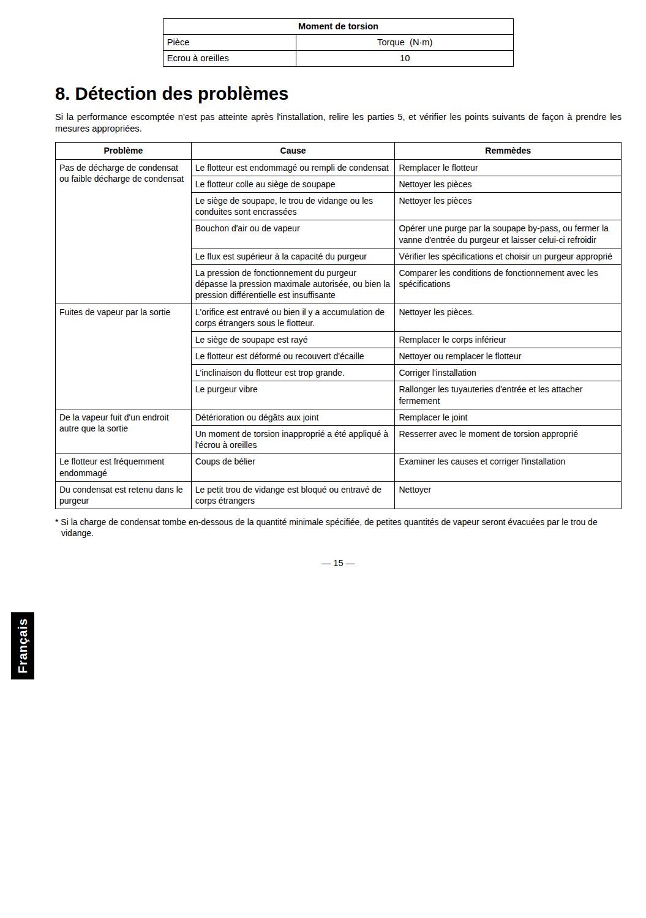Français
| Moment de torsion |
| --- |
| Pièce | Torque (N·m) |
| Ecrou à oreilles | 10 |
8. Détection des problèmes
Si la performance escomptée n'est pas atteinte après l'installation, relire les parties 5, et vérifier les points suivants de façon à prendre les mesures appropriées.
| Problème | Cause | Remmèdes |
| --- | --- | --- |
| Pas de décharge de condensat ou faible décharge de condensat | Le flotteur est endommagé ou rempli de condensat | Remplacer le flotteur |
| Le flotteur colle au siège de soupape | Nettoyer les pièces |
| Le siège de soupape, le trou de vidange ou les conduites sont encrassées | Nettoyer les pièces |
| Bouchon d'air ou de vapeur | Opérer une purge par la soupape by-pass, ou fermer la vanne d'entrée du purgeur et laisser celui-ci refroidir |
| Le flux est supérieur à la capacité du purgeur | Vérifier les spécifications et choisir un purgeur approprié |
| La pression de fonctionnement du purgeur dépasse la pression maximale autorisée, ou bien la pression différentielle est insuffisante | Comparer les conditions de fonctionnement avec les spécifications |
| Fuites de vapeur par la sortie | L'orifice est entravé ou bien il y a accumulation de corps étrangers sous le flotteur. | Nettoyer les pièces. |
| Le siège de soupape est rayé | Remplacer le corps inférieur |
| Le flotteur est déformé ou recouvert d'écaille | Nettoyer ou remplacer le flotteur |
| L'inclinaison du flotteur est trop grande. | Corriger l'installation |
| Le purgeur vibre | Rallonger les tuyauteries d'entrée et les attacher fermement |
| De la vapeur fuit d'un endroit autre que la sortie | Détérioration ou dégâts aux joint | Remplacer le joint |
| Un moment de torsion inapproprié a été appliqué à l'écrou à oreilles | Resserrer avec le moment de torsion approprié |
| Le flotteur est fréquemment endommagé | Coups de bélier | Examiner les causes et corriger l'installation |
| Du condensat est retenu dans le purgeur | Le petit trou de vidange est bloqué ou entravé de corps étrangers | Nettoyer |
* Si la charge de condensat tombe en-dessous de la quantité minimale spécifiée, de petites quantités de vapeur seront évacuées par le trou de vidange.
— 15 —